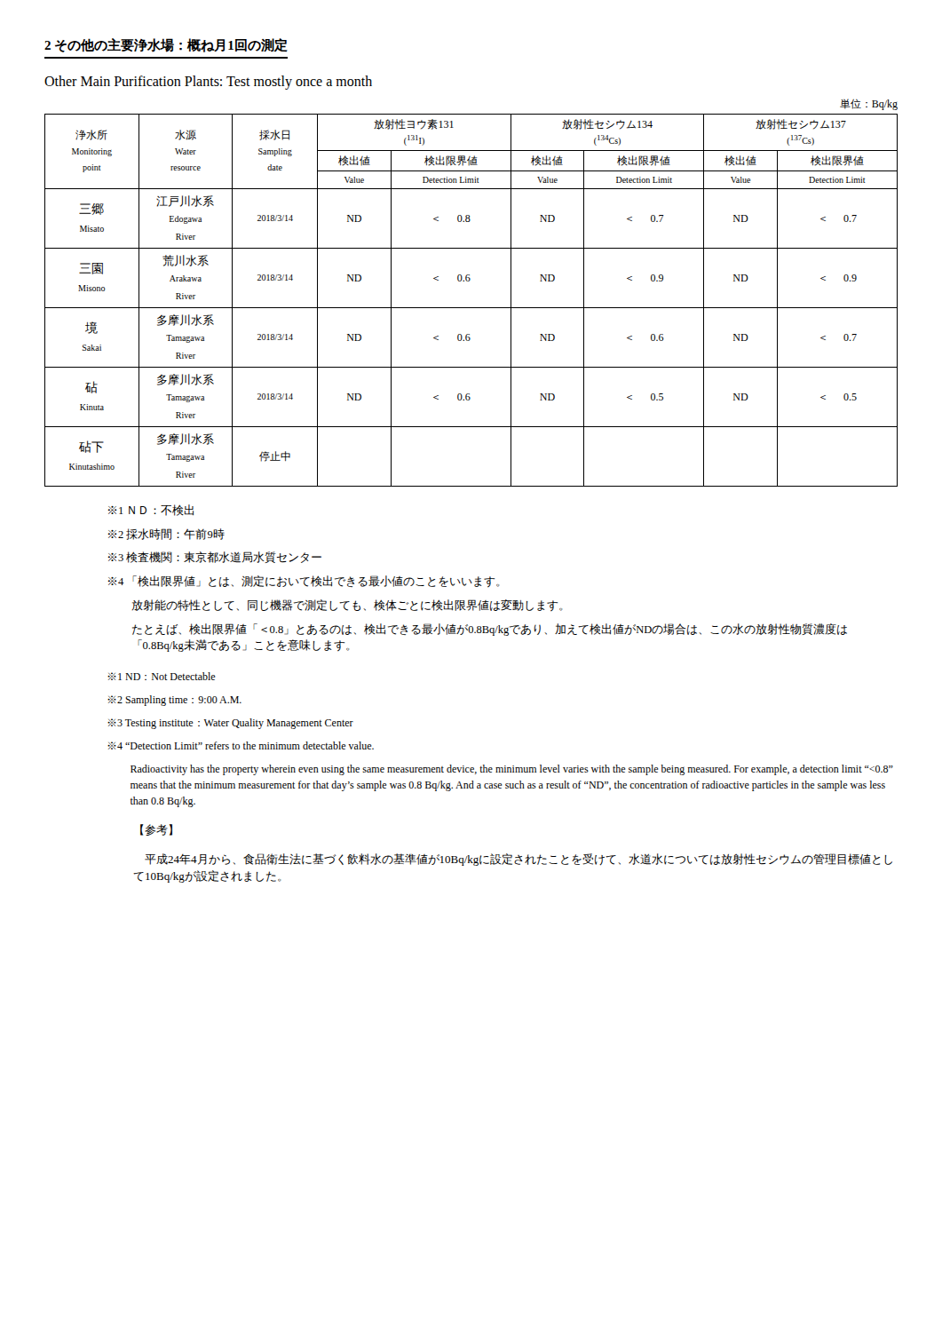2 その他の主要浄水場：概ね月1回の測定
Other Main Purification Plants: Test mostly once a month
単位：Bq/kg
| 浄水所 Monitoring point | 水源 Water resource | 採水日 Sampling date | 放射性ヨウ素131 ( 131 I) | 放射性セシウム134 ( 134 Cs) | 放射性セシウム137 ( 137 Cs) |
| --- | --- | --- | --- | --- | --- |
| 検出値 | 検出限界値 | 検出値 | 検出限界値 | 検出値 | 検出限界値 |
| Value | Detection Limit | Value | Detection Limit | Value | Detection Limit |
| 三郷 Misato | 江戸川水系 Edogawa River | 2018/3/14 | ND | ＜ 0.8 | ND | ＜ 0.7 | ND | ＜ 0.7 |
| 三園 Misono | 荒川水系 Arakawa River | 2018/3/14 | ND | ＜ 0.6 | ND | ＜ 0.9 | ND | ＜ 0.9 |
| 境 Sakai | 多摩川水系 Tamagawa River | 2018/3/14 | ND | ＜ 0.6 | ND | ＜ 0.6 | ND | ＜ 0.7 |
| 砧 Kinuta | 多摩川水系 Tamagawa River | 2018/3/14 | ND | ＜ 0.6 | ND | ＜ 0.5 | ND | ＜ 0.5 |
| 砧下 Kinutashimo | 多摩川水系 Tamagawa River | 停止中 | | | | | | |
※1 ＮＤ：不検出
※2 採水時間：午前9時
※3 検査機関：東京都水道局水質センター
※4 「検出限界値」とは、測定において検出できる最小値のことをいいます。
放射能の特性として、同じ機器で測定しても、検体ごとに検出限界値は変動します。
たとえば、検出限界値「＜0.8」とあるのは、検出できる最小値が0.8Bq/kgであり、加えて検出値がNDの場合は、この水の放射性物質濃度は「0.8Bq/kg未満である」ことを意味します。
※1 ND：Not Detectable
※2 Sampling time：9:00 A.M.
※3 Testing institute：Water Quality Management Center
※4 “Detection Limit” refers to the minimum detectable value.
Radioactivity has the property wherein even using the same measurement device, the minimum level varies with the sample being measured. For example, a detection limit “<0.8” means that the minimum measurement for that day’s sample was 0.8 Bq/kg. And a case such as a result of “ND”, the concentration of radioactive particles in the sample was less than 0.8 Bq/kg.
【参考】
平成24年4月から、食品衛生法に基づく飲料水の基準値が10Bq/kgに設定されたことを受けて、水道水については放射性セシウムの管理目標値として10Bq/kgが設定されました。